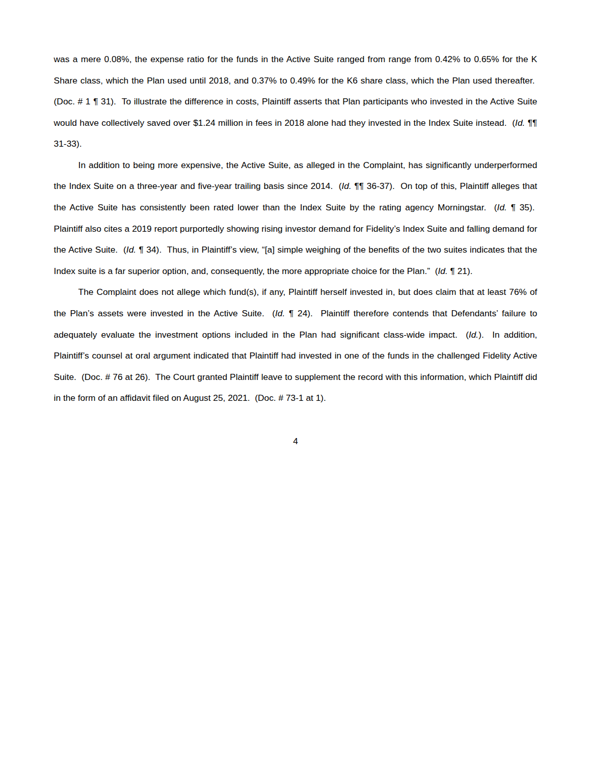was a mere 0.08%, the expense ratio for the funds in the Active Suite ranged from range from 0.42% to 0.65% for the K Share class, which the Plan used until 2018, and 0.37% to 0.49% for the K6 share class, which the Plan used thereafter. (Doc. # 1 ¶ 31). To illustrate the difference in costs, Plaintiff asserts that Plan participants who invested in the Active Suite would have collectively saved over $1.24 million in fees in 2018 alone had they invested in the Index Suite instead. (Id. ¶¶ 31-33).
In addition to being more expensive, the Active Suite, as alleged in the Complaint, has significantly underperformed the Index Suite on a three-year and five-year trailing basis since 2014. (Id. ¶¶ 36-37). On top of this, Plaintiff alleges that the Active Suite has consistently been rated lower than the Index Suite by the rating agency Morningstar. (Id. ¶ 35). Plaintiff also cites a 2019 report purportedly showing rising investor demand for Fidelity’s Index Suite and falling demand for the Active Suite. (Id. ¶ 34). Thus, in Plaintiff’s view, “[a] simple weighing of the benefits of the two suites indicates that the Index suite is a far superior option, and, consequently, the more appropriate choice for the Plan.” (Id. ¶ 21).
The Complaint does not allege which fund(s), if any, Plaintiff herself invested in, but does claim that at least 76% of the Plan’s assets were invested in the Active Suite. (Id. ¶ 24). Plaintiff therefore contends that Defendants’ failure to adequately evaluate the investment options included in the Plan had significant class-wide impact. (Id.). In addition, Plaintiff’s counsel at oral argument indicated that Plaintiff had invested in one of the funds in the challenged Fidelity Active Suite. (Doc. # 76 at 26). The Court granted Plaintiff leave to supplement the record with this information, which Plaintiff did in the form of an affidavit filed on August 25, 2021. (Doc. # 73-1 at 1).
4